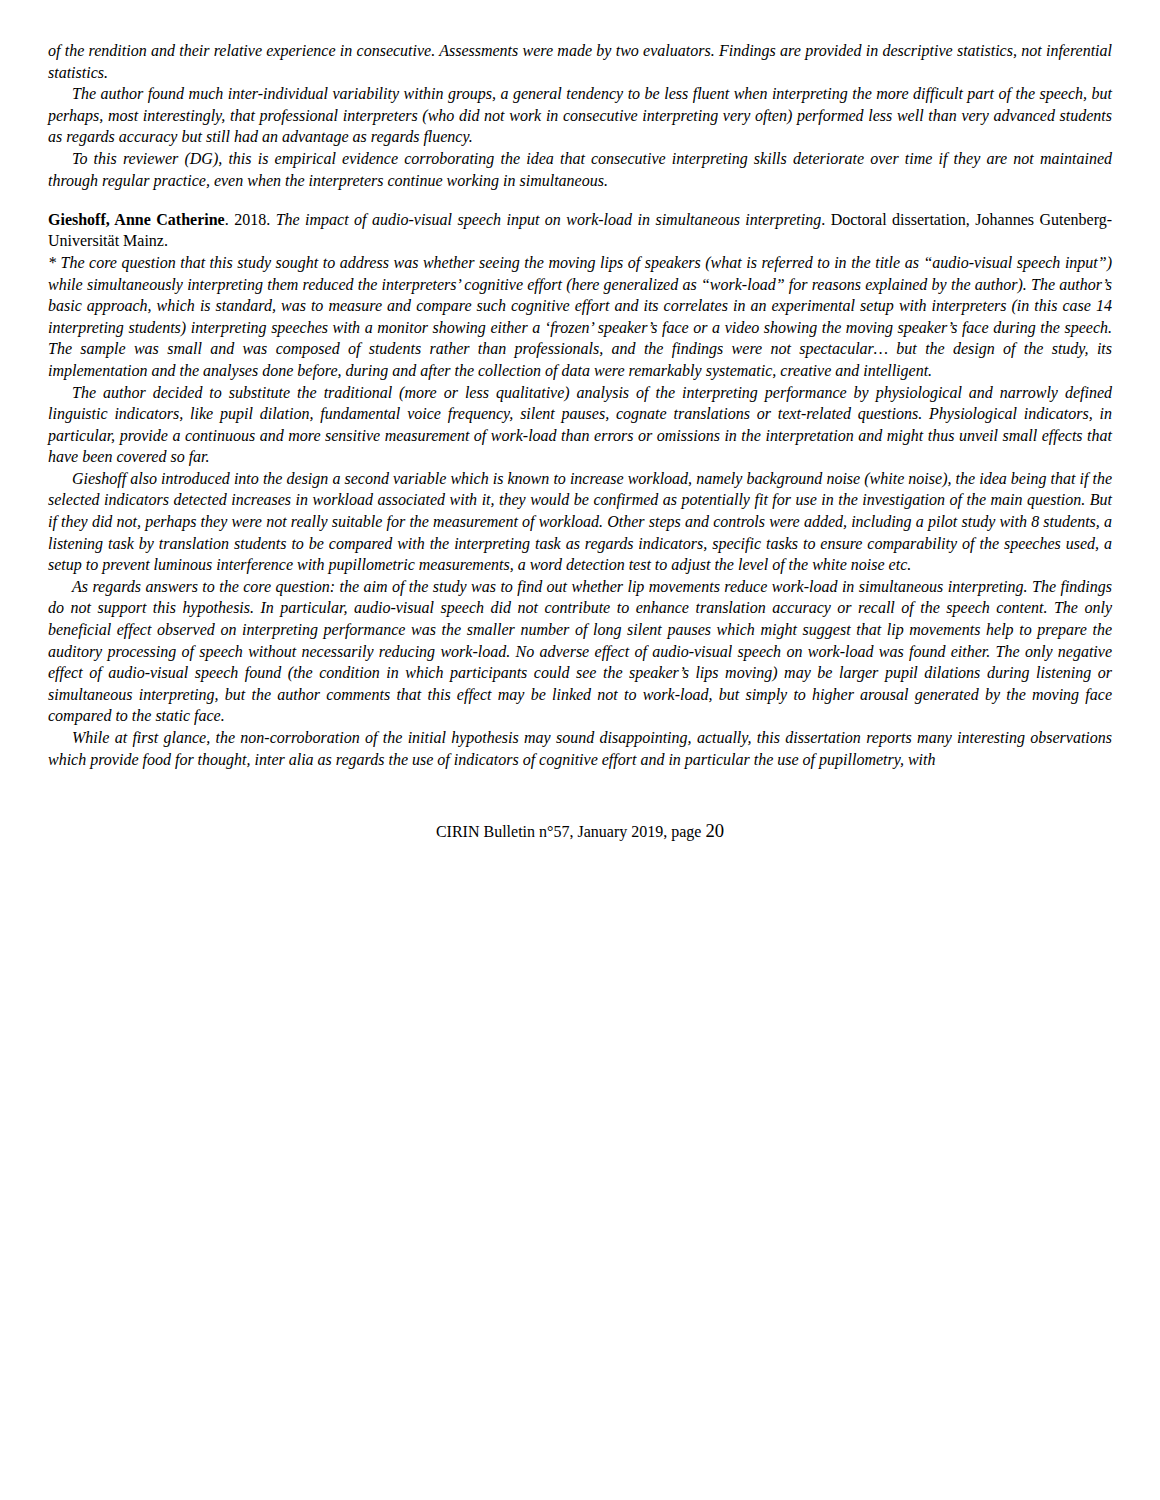of the rendition and their relative experience in consecutive. Assessments were made by two evaluators. Findings are provided in descriptive statistics, not inferential statistics.
The author found much inter-individual variability within groups, a general tendency to be less fluent when interpreting the more difficult part of the speech, but perhaps, most interestingly, that professional interpreters (who did not work in consecutive interpreting very often) performed less well than very advanced students as regards accuracy but still had an advantage as regards fluency.
To this reviewer (DG), this is empirical evidence corroborating the idea that consecutive interpreting skills deteriorate over time if they are not maintained through regular practice, even when the interpreters continue working in simultaneous.
Gieshoff, Anne Catherine. 2018. The impact of audio-visual speech input on work-load in simultaneous interpreting. Doctoral dissertation, Johannes Gutenberg-Universität Mainz.
* The core question that this study sought to address was whether seeing the moving lips of speakers (what is referred to in the title as “audio-visual speech input”) while simultaneously interpreting them reduced the interpreters’ cognitive effort (here generalized as “work-load” for reasons explained by the author). The author’s basic approach, which is standard, was to measure and compare such cognitive effort and its correlates in an experimental setup with interpreters (in this case 14 interpreting students) interpreting speeches with a monitor showing either a ‘frozen’ speaker’s face or a video showing the moving speaker’s face during the speech. The sample was small and was composed of students rather than professionals, and the findings were not spectacular… but the design of the study, its implementation and the analyses done before, during and after the collection of data were remarkably systematic, creative and intelligent.
The author decided to substitute the traditional (more or less qualitative) analysis of the interpreting performance by physiological and narrowly defined linguistic indicators, like pupil dilation, fundamental voice frequency, silent pauses, cognate translations or text-related questions. Physiological indicators, in particular, provide a continuous and more sensitive measurement of work-load than errors or omissions in the interpretation and might thus unveil small effects that have been covered so far.
Gieshoff also introduced into the design a second variable which is known to increase workload, namely background noise (white noise), the idea being that if the selected indicators detected increases in workload associated with it, they would be confirmed as potentially fit for use in the investigation of the main question. But if they did not, perhaps they were not really suitable for the measurement of workload. Other steps and controls were added, including a pilot study with 8 students, a listening task by translation students to be compared with the interpreting task as regards indicators, specific tasks to ensure comparability of the speeches used, a setup to prevent luminous interference with pupillometric measurements, a word detection test to adjust the level of the white noise etc.
As regards answers to the core question: the aim of the study was to find out whether lip movements reduce work-load in simultaneous interpreting. The findings do not support this hypothesis. In particular, audio-visual speech did not contribute to enhance translation accuracy or recall of the speech content. The only beneficial effect observed on interpreting performance was the smaller number of long silent pauses which might suggest that lip movements help to prepare the auditory processing of speech without necessarily reducing work-load. No adverse effect of audio-visual speech on work-load was found either. The only negative effect of audio-visual speech found (the condition in which participants could see the speaker’s lips moving) may be larger pupil dilations during listening or simultaneous interpreting, but the author comments that this effect may be linked not to work-load, but simply to higher arousal generated by the moving face compared to the static face.
While at first glance, the non-corroboration of the initial hypothesis may sound disappointing, actually, this dissertation reports many interesting observations which provide food for thought, inter alia as regards the use of indicators of cognitive effort and in particular the use of pupillometry, with
CIRIN Bulletin n°57, January 2019, page 20